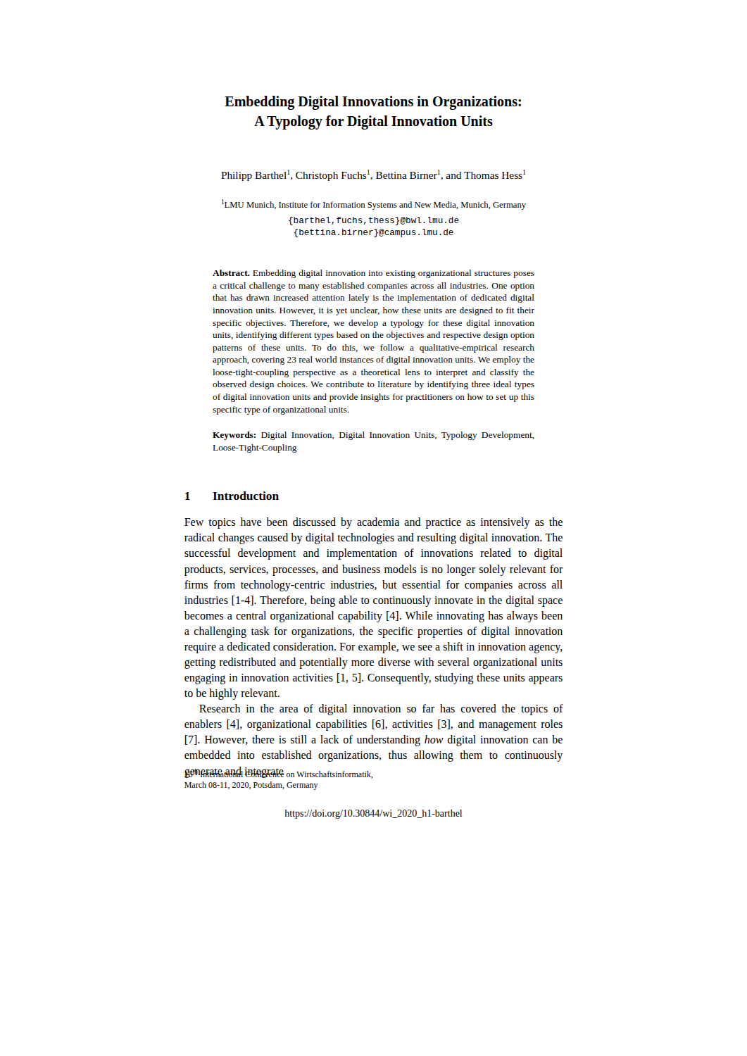Embedding Digital Innovations in Organizations:
A Typology for Digital Innovation Units
Philipp Barthel1, Christoph Fuchs1, Bettina Birner1, and Thomas Hess1
1LMU Munich, Institute for Information Systems and New Media, Munich, Germany
{barthel,fuchs,thess}@bwl.lmu.de
{bettina.birner}@campus.lmu.de
Abstract. Embedding digital innovation into existing organizational structures poses a critical challenge to many established companies across all industries. One option that has drawn increased attention lately is the implementation of dedicated digital innovation units. However, it is yet unclear, how these units are designed to fit their specific objectives. Therefore, we develop a typology for these digital innovation units, identifying different types based on the objectives and respective design option patterns of these units. To do this, we follow a qualitative-empirical research approach, covering 23 real world instances of digital innovation units. We employ the loose-tight-coupling perspective as a theoretical lens to interpret and classify the observed design choices. We contribute to literature by identifying three ideal types of digital innovation units and provide insights for practitioners on how to set up this specific type of organizational units.
Keywords: Digital Innovation, Digital Innovation Units, Typology Development, Loose-Tight-Coupling
1 Introduction
Few topics have been discussed by academia and practice as intensively as the radical changes caused by digital technologies and resulting digital innovation. The successful development and implementation of innovations related to digital products, services, processes, and business models is no longer solely relevant for firms from technology-centric industries, but essential for companies across all industries [1-4]. Therefore, being able to continuously innovate in the digital space becomes a central organizational capability [4]. While innovating has always been a challenging task for organizations, the specific properties of digital innovation require a dedicated consideration. For example, we see a shift in innovation agency, getting redistributed and potentially more diverse with several organizational units engaging in innovation activities [1, 5]. Consequently, studying these units appears to be highly relevant.
Research in the area of digital innovation so far has covered the topics of enablers [4], organizational capabilities [6], activities [3], and management roles [7]. However, there is still a lack of understanding how digital innovation can be embedded into established organizations, thus allowing them to continuously generate and integrate
15th International Conference on Wirtschaftsinformatik,
March 08-11, 2020, Potsdam, Germany
https://doi.org/10.30844/wi_2020_h1-barthel